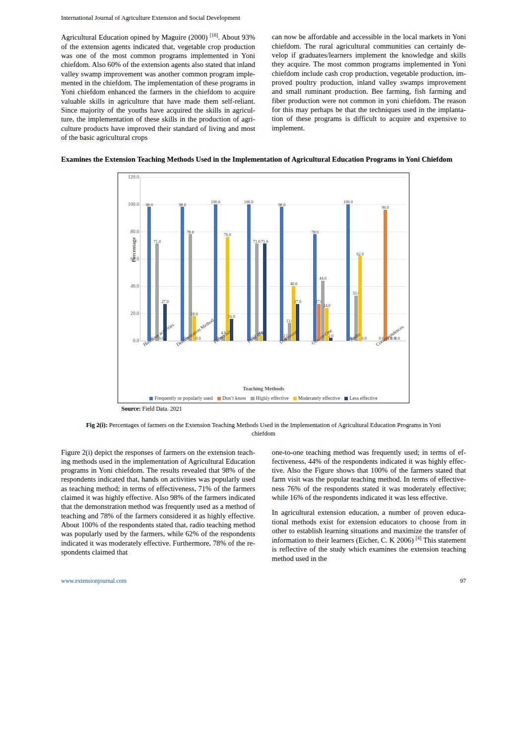International Journal of Agriculture Extension and Social Development
Agricultural Education opined by Maguire (2000) [16]. About 93% of the extension agents indicated that, vegetable crop production was one of the most common programs implemented in Yoni chiefdom. Also 60% of the extension agents also stated that inland valley swamp improvement was another common program implemented in the chiefdom. The implementation of these programs in Yoni chiefdom enhanced the farmers in the chiefdom to acquire valuable skills in agriculture that have made them self-reliant. Since majority of the youths have acquired the skills in agriculture, the implementation of these skills in the production of agriculture products have improved their standard of living and most of the basic agricultural crops
can now be affordable and accessible in the local markets in Yoni chiefdom. The rural agricultural communities can certainly develop if graduates/learners implement the knowledge and skills they acquire. The most common programs implemented in Yoni chiefdom include cash crop production, vegetable production, improved poultry production, inland valley swamps improvement and small ruminant production. Bee farming, fish farming and fiber production were not common in yoni chiefdom. The reason for this may perhaps be that the techniques used in the implantation of these programs is difficult to acquire and expensive to implement.
Examines the Extension Teaching Methods Used in the Implementation of Agricultural Education Programs in Yoni Chiefdom
Percentage
120.0 100.0 80.0 60.0 40.0 20.0 0.0
98.0
0.0
71.0
0.0
27.0
98.0
0.0
78.0
18.0
0.0
100.0
0.0
4.0
76.0
16.0
100.0
0.0
71.0
4.0
71.0
98.0
2.0
13.0
40.0
27.0
78.0
27.0
44.0
24.0
2.0
100.0
0.0
33.0
62.0
0.0
0.0
96.0
0.0
0.0
0.0
Hands on activities
Demonstration Method
Farm visit
Field day
Discussion
One-on-One
Radio
Correspondences
Teaching Methods
Frequently or popularly used
Don’t know
Highly effective
Moderately effective
Less effective
Source: Field Data. 2021
Fig 2(i): Percentages of farmers on the Extension Teaching Methods Used in the Implementation of Agricultural Education Programs in Yoni chiefdom
Figure 2(i) depict the responses of farmers on the extension teaching methods used in the implementation of Agricultural Education programs in Yoni chiefdom. The results revealed that 98% of the respondents indicated that, hands on activities was popularly used as teaching method; in terms of effectiveness, 71% of the farmers claimed it was highly effective. Also 98% of the farmers indicated that the demonstration method was frequently used as a method of teaching and 78% of the farmers considered it as highly effective. About 100% of the respondents stated that, radio teaching method was popularly used by the farmers, while 62% of the respondents indicated it was moderately effective. Furthermore, 78% of the respondents claimed that
one-to-one teaching method was frequently used; in terms of effectiveness, 44% of the respondents indicated it was highly effective. Also the Figure shows that 100% of the farmers stated that farm visit was the popular teaching method. In terms of effectiveness 76% of the respondents stated it was moderately effective; while 16% of the respondents indicated it was less effective.
In agricultural extension education, a number of proven educational methods exist for extension educators to choose from in other to establish learning situations and maximize the transfer of information to their learners (Eicher, C. K 2006) [4] This statement is reflective of the study which examines the extension teaching method used in the
www.extensionjournal.com
97